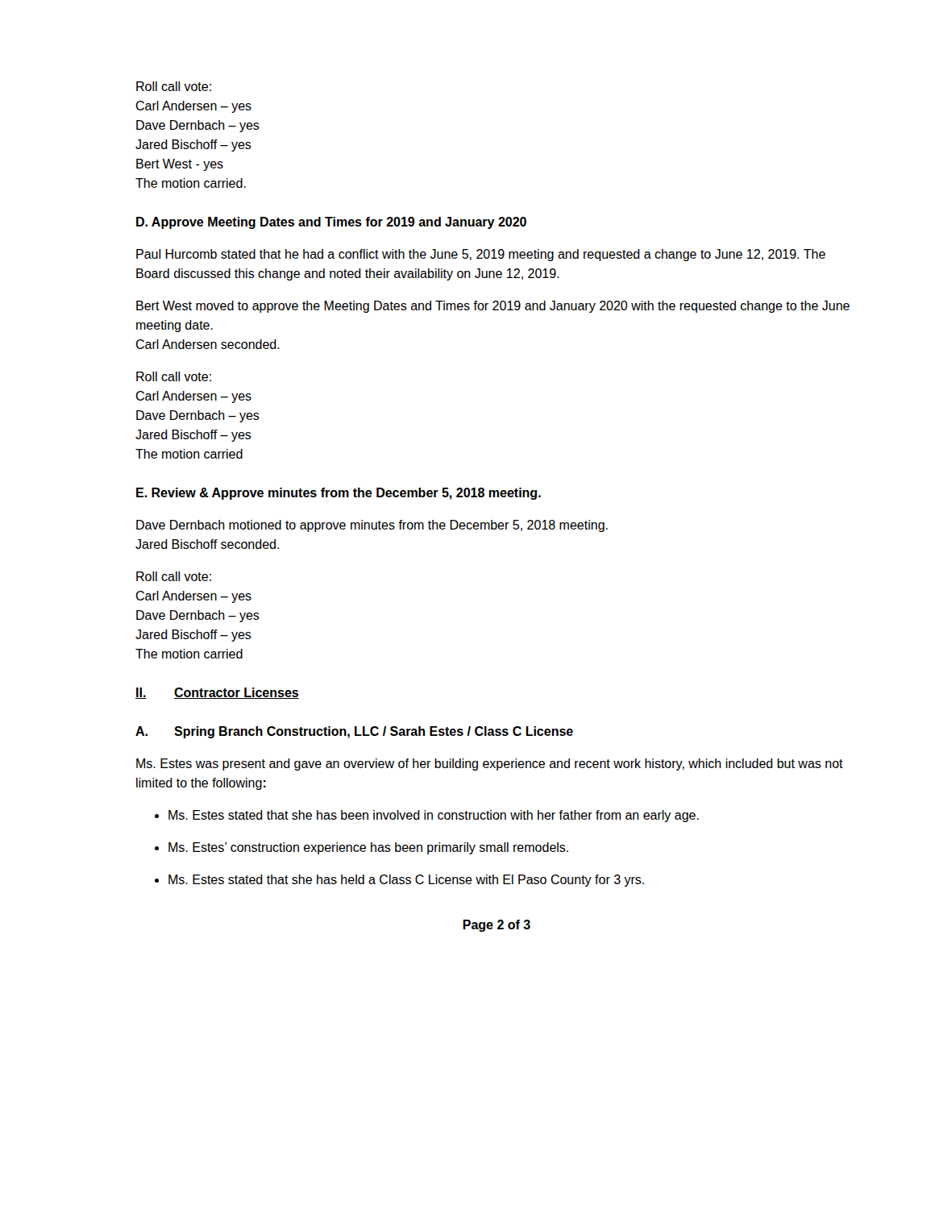Roll call vote:
Carl Andersen – yes
Dave Dernbach – yes
Jared Bischoff – yes
Bert West - yes
The motion carried.
D. Approve Meeting Dates and Times for 2019 and January 2020
Paul Hurcomb stated that he had a conflict with the June 5, 2019 meeting and requested a change to June 12, 2019. The Board discussed this change and noted their availability on June 12, 2019.
Bert West moved to approve the Meeting Dates and Times for 2019 and January 2020 with the requested change to the June meeting date.
Carl Andersen seconded.
Roll call vote:
Carl Andersen – yes
Dave Dernbach – yes
Jared Bischoff – yes
The motion carried
E. Review & Approve minutes from the December 5, 2018 meeting.
Dave Dernbach motioned to approve minutes from the December 5, 2018 meeting.
Jared Bischoff seconded.
Roll call vote:
Carl Andersen – yes
Dave Dernbach – yes
Jared Bischoff – yes
The motion carried
II. Contractor Licenses
A. Spring Branch Construction, LLC / Sarah Estes / Class C License
Ms. Estes was present and gave an overview of her building experience and recent work history, which included but was not limited to the following:
Ms. Estes stated that she has been involved in construction with her father from an early age.
Ms. Estes’ construction experience has been primarily small remodels.
Ms. Estes stated that she has held a Class C License with El Paso County for 3 yrs.
Page 2 of 3